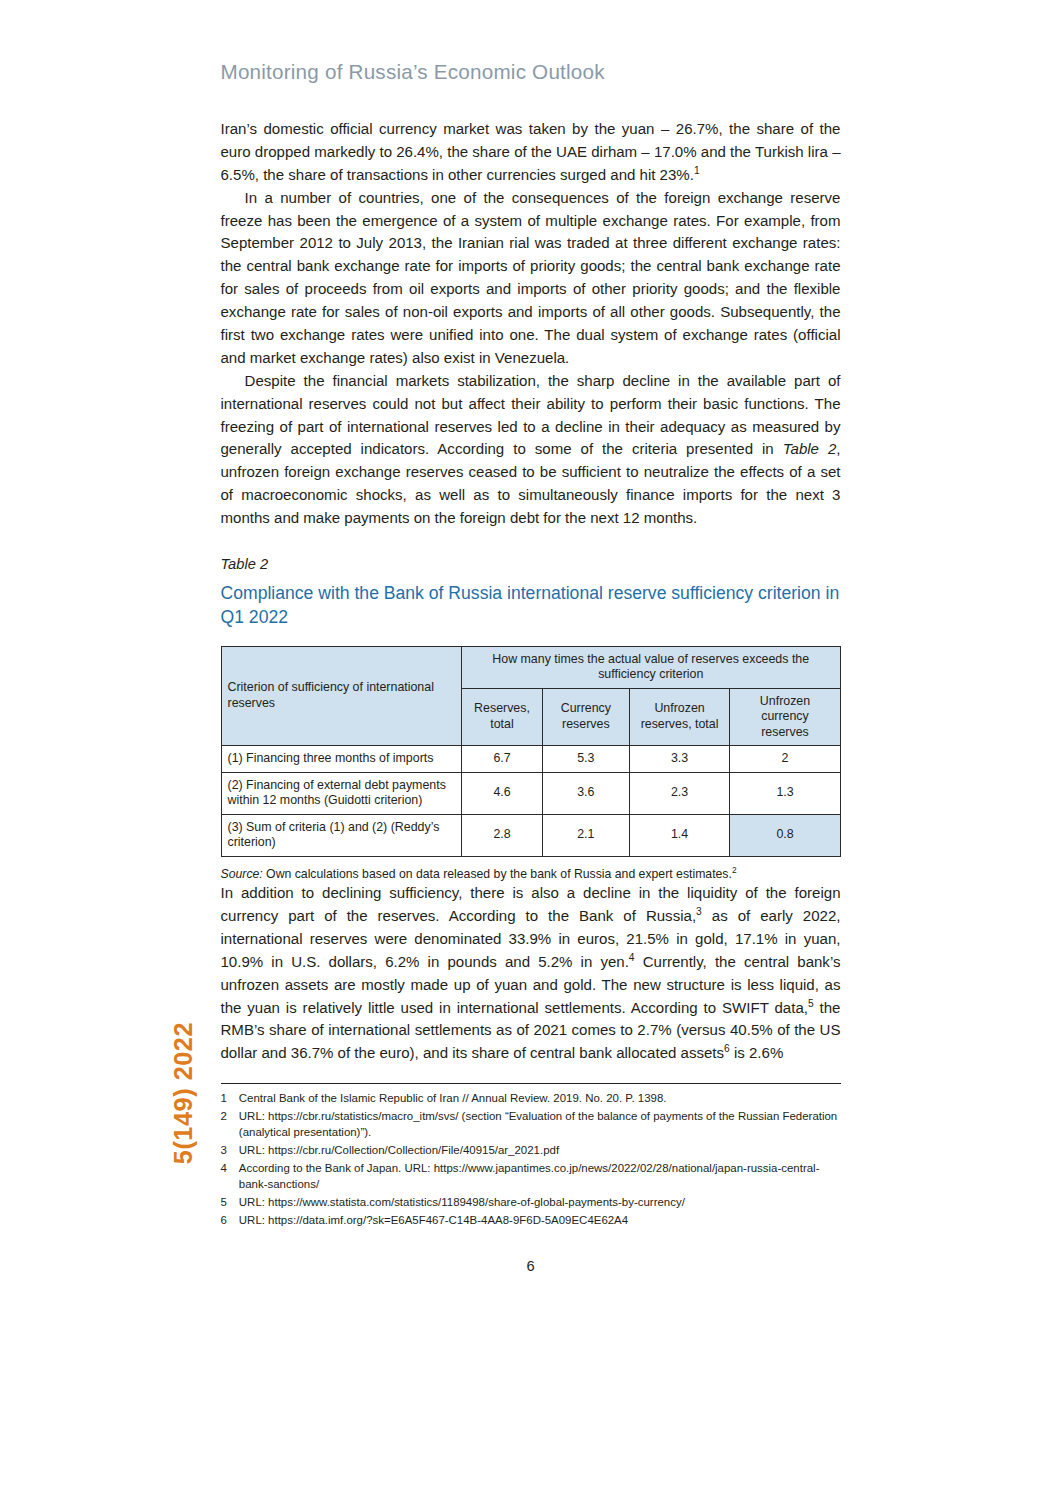5(149) 2022
Monitoring of Russia’s Economic Outlook
Iran’s domestic official currency market was taken by the yuan – 26.7%, the share of the euro dropped markedly to 26.4%, the share of the UAE dirham – 17.0% and the Turkish lira – 6.5%, the share of transactions in other currencies surged and hit 23%.1
In a number of countries, one of the consequences of the foreign exchange reserve freeze has been the emergence of a system of multiple exchange rates. For example, from September 2012 to July 2013, the Iranian rial was traded at three different exchange rates: the central bank exchange rate for imports of priority goods; the central bank exchange rate for sales of proceeds from oil exports and imports of other priority goods; and the flexible exchange rate for sales of non-oil exports and imports of all other goods. Subsequently, the first two exchange rates were unified into one. The dual system of exchange rates (official and market exchange rates) also exist in Venezuela.
Despite the financial markets stabilization, the sharp decline in the available part of international reserves could not but affect their ability to perform their basic functions. The freezing of part of international reserves led to a decline in their adequacy as measured by generally accepted indicators. According to some of the criteria presented in Table 2, unfrozen foreign exchange reserves ceased to be sufficient to neutralize the effects of a set of macroeconomic shocks, as well as to simultaneously finance imports for the next 3 months and make payments on the foreign debt for the next 12 months.
Table 2
Compliance with the Bank of Russia international reserve sufficiency criterion in Q1 2022
| Criterion of sufficiency of international reserves | How many times the actual value of reserves exceeds the sufficiency criterion |
| --- | --- |
| Reserves, total | Currency reserves | Unfrozen reserves, total | Unfrozen currency reserves |
| (1) Financing three months of imports | 6.7 | 5.3 | 3.3 | 2 |
| (2) Financing of external debt payments within 12 months (Guidotti criterion) | 4.6 | 3.6 | 2.3 | 1.3 |
| (3) Sum of criteria (1) and (2) (Reddy’s criterion) | 2.8 | 2.1 | 1.4 | 0.8 |
Source: Own calculations based on data released by the bank of Russia and expert estimates.2
In addition to declining sufficiency, there is also a decline in the liquidity of the foreign currency part of the reserves. According to the Bank of Russia,3 as of early 2022, international reserves were denominated 33.9% in euros, 21.5% in gold, 17.1% in yuan, 10.9% in U.S. dollars, 6.2% in pounds and 5.2% in yen.4 Currently, the central bank’s unfrozen assets are mostly made up of yuan and gold. The new structure is less liquid, as the yuan is relatively little used in international settlements. According to SWIFT data,5 the RMB’s share of inter­national settlements as of 2021 comes to 2.7% (versus 40.5% of the US dollar and 36.7% of the euro), and its share of central bank allocated assets6 is 2.6%
Central Bank of the Islamic Republic of Iran // Annual Review. 2019. No. 20. P. 1398.
URL: https://cbr.ru/statistics/macro_itm/svs/ (section “Evaluation of the balance of payments of the Russian Federation (analytical presentation)”).
URL: https://cbr.ru/Collection/Collection/File/40915/ar_2021.pdf
According to the Bank of Japan. URL: https://www.japantimes.co.jp/news/2022/02/28/nation­al/japan-russia-central-bank-sanctions/
URL: https://www.statista.com/statistics/1189498/share-of-global-payments-by-currency/
URL: https://data.imf.org/?sk=E6A5F467-C14B-4AA8-9F6D-5A09EC4E62A4
6